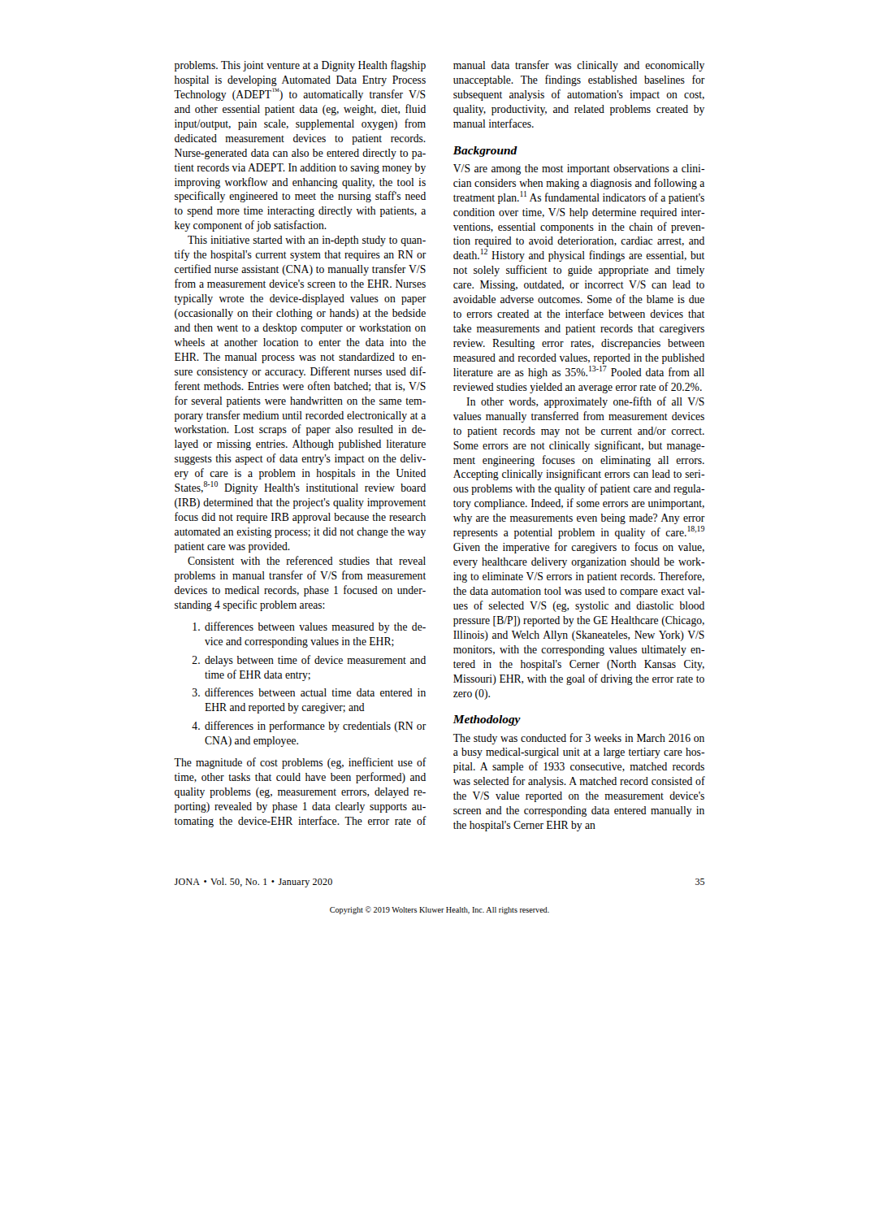problems. This joint venture at a Dignity Health flagship hospital is developing Automated Data Entry Process Technology (ADEPT™) to automatically transfer V/S and other essential patient data (eg, weight, diet, fluid input/output, pain scale, supplemental oxygen) from dedicated measurement devices to patient records. Nurse-generated data can also be entered directly to patient records via ADEPT. In addition to saving money by improving workflow and enhancing quality, the tool is specifically engineered to meet the nursing staff's need to spend more time interacting directly with patients, a key component of job satisfaction.
This initiative started with an in-depth study to quantify the hospital's current system that requires an RN or certified nurse assistant (CNA) to manually transfer V/S from a measurement device's screen to the EHR. Nurses typically wrote the device-displayed values on paper (occasionally on their clothing or hands) at the bedside and then went to a desktop computer or workstation on wheels at another location to enter the data into the EHR. The manual process was not standardized to ensure consistency or accuracy. Different nurses used different methods. Entries were often batched; that is, V/S for several patients were handwritten on the same temporary transfer medium until recorded electronically at a workstation. Lost scraps of paper also resulted in delayed or missing entries. Although published literature suggests this aspect of data entry's impact on the delivery of care is a problem in hospitals in the United States,8-10 Dignity Health's institutional review board (IRB) determined that the project's quality improvement focus did not require IRB approval because the research automated an existing process; it did not change the way patient care was provided.
Consistent with the referenced studies that reveal problems in manual transfer of V/S from measurement devices to medical records, phase 1 focused on understanding 4 specific problem areas:
differences between values measured by the device and corresponding values in the EHR;
delays between time of device measurement and time of EHR data entry;
differences between actual time data entered in EHR and reported by caregiver; and
differences in performance by credentials (RN or CNA) and employee.
The magnitude of cost problems (eg, inefficient use of time, other tasks that could have been performed) and quality problems (eg, measurement errors, delayed reporting) revealed by phase 1 data clearly supports automating the device-EHR interface. The error rate of manual data transfer was clinically and economically unacceptable. The findings established baselines for subsequent analysis of automation's impact on cost, quality, productivity, and related problems created by manual interfaces.
Background
V/S are among the most important observations a clinician considers when making a diagnosis and following a treatment plan.11 As fundamental indicators of a patient's condition over time, V/S help determine required interventions, essential components in the chain of prevention required to avoid deterioration, cardiac arrest, and death.12 History and physical findings are essential, but not solely sufficient to guide appropriate and timely care. Missing, outdated, or incorrect V/S can lead to avoidable adverse outcomes. Some of the blame is due to errors created at the interface between devices that take measurements and patient records that caregivers review. Resulting error rates, discrepancies between measured and recorded values, reported in the published literature are as high as 35%.13-17 Pooled data from all reviewed studies yielded an average error rate of 20.2%.
In other words, approximately one-fifth of all V/S values manually transferred from measurement devices to patient records may not be current and/or correct. Some errors are not clinically significant, but management engineering focuses on eliminating all errors. Accepting clinically insignificant errors can lead to serious problems with the quality of patient care and regulatory compliance. Indeed, if some errors are unimportant, why are the measurements even being made? Any error represents a potential problem in quality of care.18,19 Given the imperative for caregivers to focus on value, every healthcare delivery organization should be working to eliminate V/S errors in patient records. Therefore, the data automation tool was used to compare exact values of selected V/S (eg, systolic and diastolic blood pressure [B/P]) reported by the GE Healthcare (Chicago, Illinois) and Welch Allyn (Skaneateles, New York) V/S monitors, with the corresponding values ultimately entered in the hospital's Cerner (North Kansas City, Missouri) EHR, with the goal of driving the error rate to zero (0).
Methodology
The study was conducted for 3 weeks in March 2016 on a busy medical-surgical unit at a large tertiary care hospital. A sample of 1933 consecutive, matched records was selected for analysis. A matched record consisted of the V/S value reported on the measurement device's screen and the corresponding data entered manually in the hospital's Cerner EHR by an
JONA•Vol. 50, No. 1•January 2020
35
Copyright © 2019 Wolters Kluwer Health, Inc. All rights reserved.